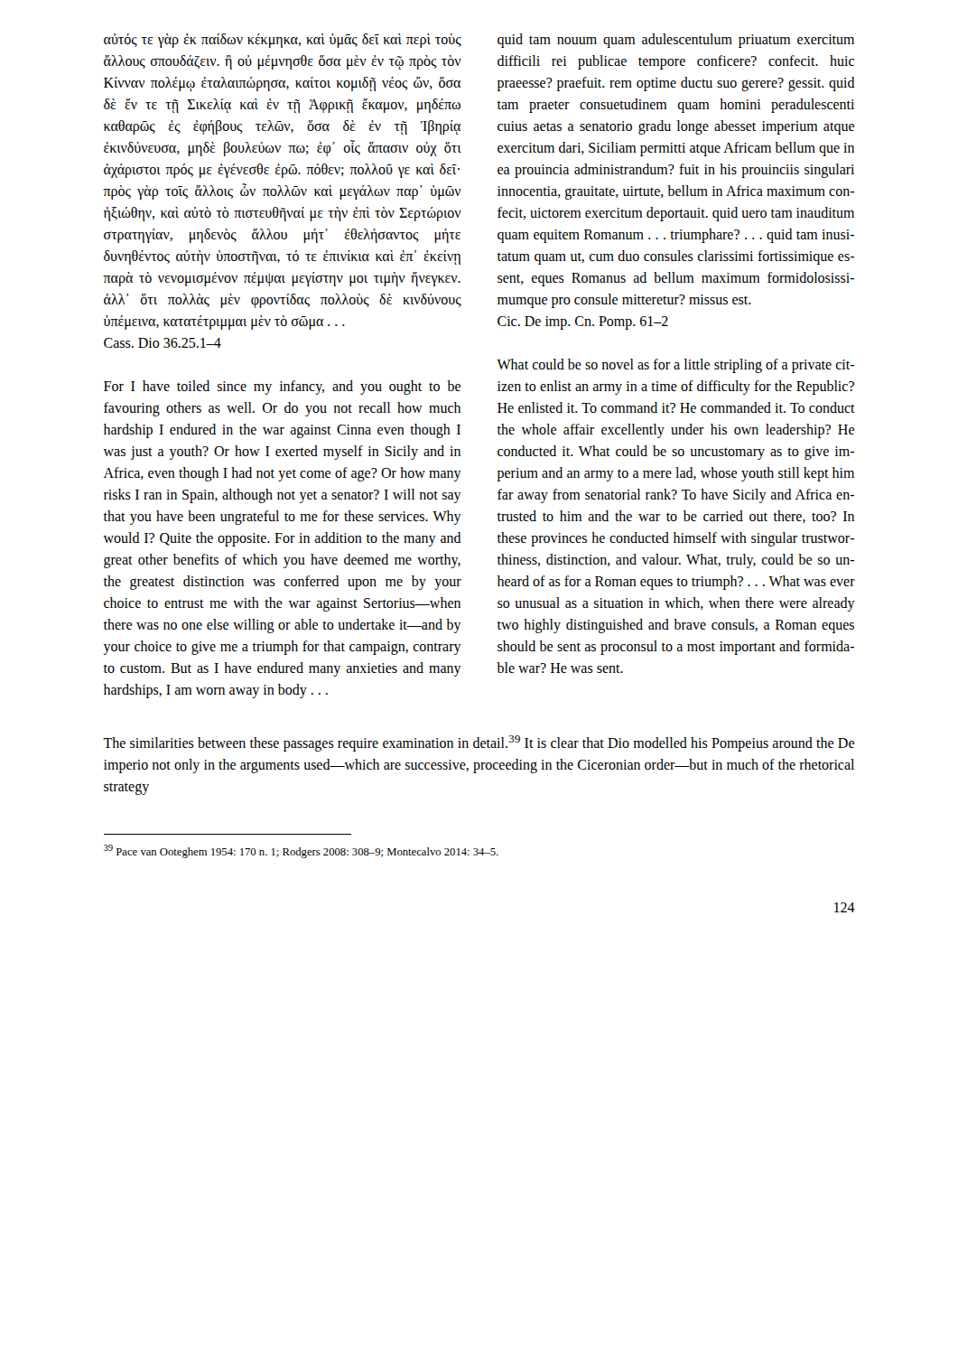αὐτός τε γὰρ ἐκ παίδων κέκμηκα, καὶ ὑμᾶς δεῖ καὶ περὶ τοὺς ἄλλους σπουδάζειν. ἢ οὐ μέμνησθε ὅσα μὲν ἐν τῷ πρὸς τὸν Κίνναν πολέμῳ ἐταλαιπώρησα, καίτοι κομιδῇ νέος ὤν, ὅσα δὲ ἔν τε τῇ Σικελίᾳ καὶ ἐν τῇ Ἀφρικῇ ἔκαμον, μηδέπω καθαρῶς ἐς ἐφήβους τελῶν, ὅσα δὲ ἐν τῇ Ἰβηρίᾳ ἐκινδύνευσα, μηδὲ βουλεύων πω; ἐφ᾽ οἷς ἅπασιν οὐχ ὅτι ἀχάριστοι πρός με ἐγένεσθε ἐρῶ. πόθεν; πολλοῦ γε καὶ δεῖ· πρὸς γὰρ τοῖς ἄλλοις ὧν πολλῶν καὶ μεγάλων παρ᾽ ὑμῶν ἠξιώθην, καὶ αὐτὸ τὸ πιστευθῆναί με τὴν ἐπὶ τὸν Σερτώριον στρατηγίαν, μηδενὸς ἄλλου μήτ᾽ ἐθελήσαντος μήτε δυνηθέντος αὐτὴν ὑποστῆναι, τό τε ἐπινίκια καὶ ἐπ᾽ ἐκείνῃ παρὰ τὸ νενομισμένον πέμψαι μεγίστην μοι τιμὴν ἤνεγκεν. ἀλλ᾽ ὅτι πολλὰς μὲν φροντίδας πολλοὺς δὲ κινδύνους ὑπέμεινα, κατατέτριμμαι μὲν τὸ σῶμα . . .
Cass. Dio 36.25.1–4
For I have toiled since my infancy, and you ought to be favouring others as well. Or do you not recall how much hardship I endured in the war against Cinna even though I was just a youth? Or how I exerted myself in Sicily and in Africa, even though I had not yet come of age? Or how many risks I ran in Spain, although not yet a senator? I will not say that you have been ungrateful to me for these services. Why would I? Quite the opposite. For in addition to the many and great other benefits of which you have deemed me worthy, the greatest distinction was conferred upon me by your choice to entrust me with the war against Sertorius—when there was no one else willing or able to undertake it—and by your choice to give me a triumph for that campaign, contrary to custom. But as I have endured many anxieties and many hardships, I am worn away in body . . .
quid tam nouum quam adulescentulum priuatum exercitum difficili rei publicae tempore conficere? confecit. huic praeesse? praefuit. rem optime ductu suo gerere? gessit. quid tam praeter consuetudinem quam homini peradulescenti cuius aetas a senatorio gradu longe abesset imperium atque exercitum dari, Siciliam permitti atque Africam bellum que in ea prouincia administrandum? fuit in his prouinciis singulari innocentia, grauitate, uirtute, bellum in Africa maximum confecit, uictorem exercitum deportauit. quid uero tam inauditum quam equitem Romanum . . . triumphare? . . . quid tam inusitatum quam ut, cum duo consules clarissimi fortissimique essent, eques Romanus ad bellum maximum formidolosissimumque pro consule mitteretur? missus est.
Cic. De imp. Cn. Pomp. 61–2
What could be so novel as for a little stripling of a private citizen to enlist an army in a time of difficulty for the Republic? He enlisted it. To command it? He commanded it. To conduct the whole affair excellently under his own leadership? He conducted it. What could be so uncustomary as to give imperium and an army to a mere lad, whose youth still kept him far away from senatorial rank? To have Sicily and Africa entrusted to him and the war to be carried out there, too? In these provinces he conducted himself with singular trustworthiness, distinction, and valour. What, truly, could be so unheard of as for a Roman eques to triumph? . . . What was ever so unusual as a situation in which, when there were already two highly distinguished and brave consuls, a Roman eques should be sent as proconsul to a most important and formidable war? He was sent.
The similarities between these passages require examination in detail.39 It is clear that Dio modelled his Pompeius around the De imperio not only in the arguments used—which are successive, proceeding in the Ciceronian order—but in much of the rhetorical strategy
39 Pace van Ooteghem 1954: 170 n. 1; Rodgers 2008: 308–9; Montecalvo 2014: 34–5.
124